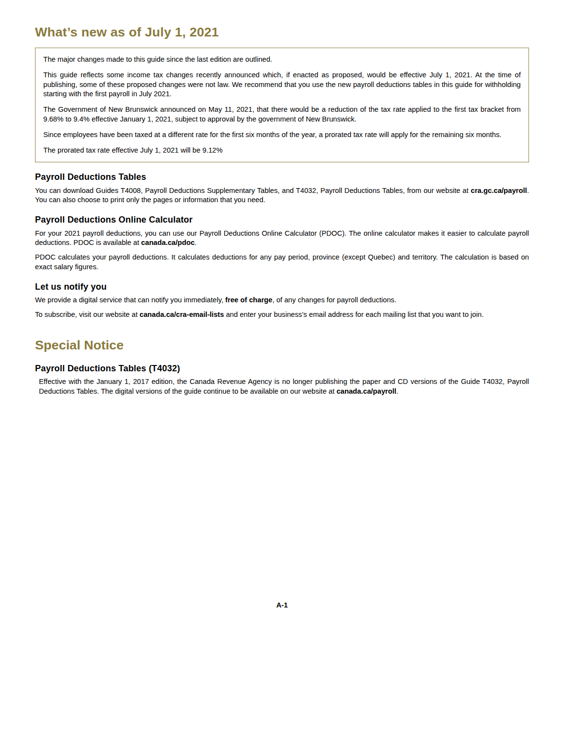What’s new as of July 1, 2021
The major changes made to this guide since the last edition are outlined.
This guide reflects some income tax changes recently announced which, if enacted as proposed, would be effective July 1, 2021. At the time of publishing, some of these proposed changes were not law. We recommend that you use the new payroll deductions tables in this guide for withholding starting with the first payroll in July 2021.
The Government of New Brunswick announced on May 11, 2021, that there would be a reduction of the tax rate applied to the first tax bracket from 9.68% to 9.4% effective January 1, 2021, subject to approval by the government of New Brunswick.
Since employees have been taxed at a different rate for the first six months of the year, a prorated tax rate will apply for the remaining six months.
The prorated tax rate effective July 1, 2021 will be 9.12%
Payroll Deductions Tables
You can download Guides T4008, Payroll Deductions Supplementary Tables, and T4032, Payroll Deductions Tables, from our website at cra.gc.ca/payroll. You can also choose to print only the pages or information that you need.
Payroll Deductions Online Calculator
For your 2021 payroll deductions, you can use our Payroll Deductions Online Calculator (PDOC). The online calculator makes it easier to calculate payroll deductions. PDOC is available at canada.ca/pdoc.
PDOC calculates your payroll deductions. It calculates deductions for any pay period, province (except Quebec) and territory. The calculation is based on exact salary figures.
Let us notify you
We provide a digital service that can notify you immediately, free of charge, of any changes for payroll deductions.
To subscribe, visit our website at canada.ca/cra-email-lists and enter your business’s email address for each mailing list that you want to join.
Special Notice
Payroll Deductions Tables (T4032)
Effective with the January 1, 2017 edition, the Canada Revenue Agency is no longer publishing the paper and CD versions of the Guide T4032, Payroll Deductions Tables. The digital versions of the guide continue to be available on our website at canada.ca/payroll.
A-1